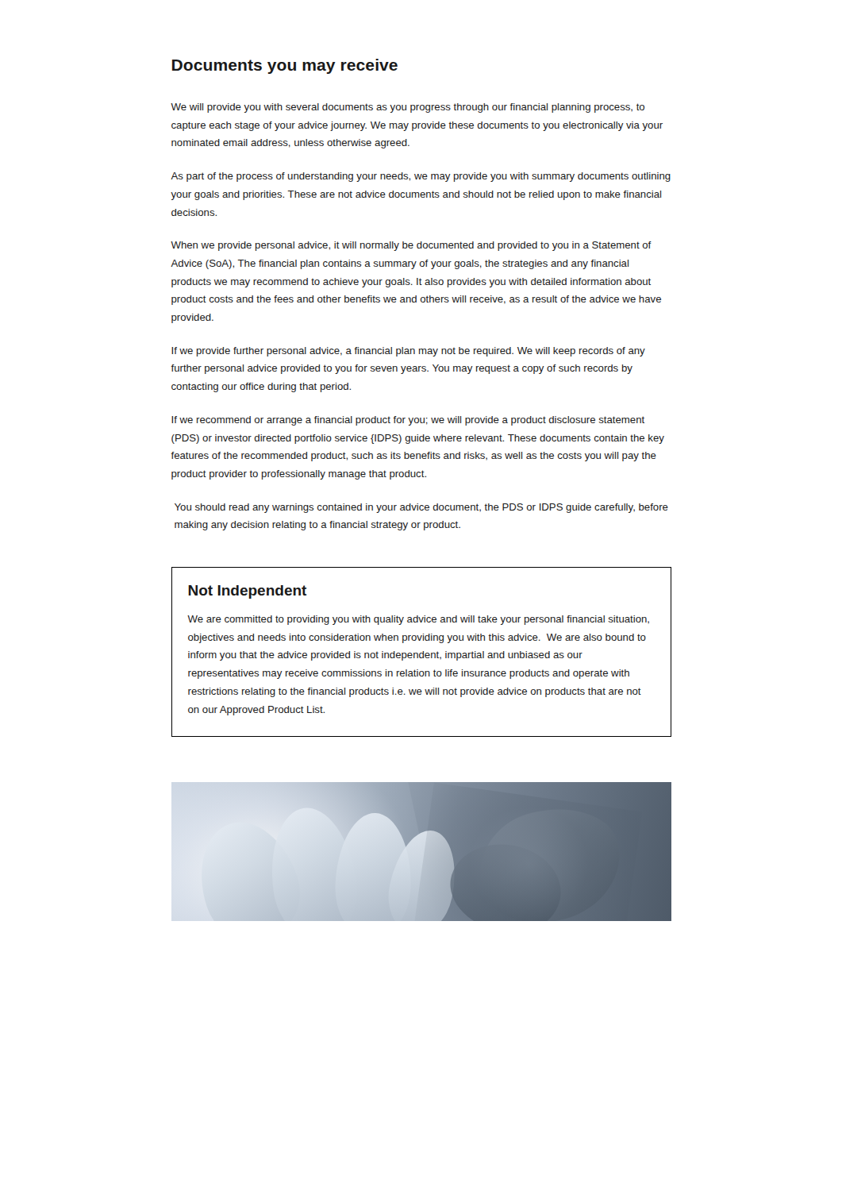Documents you may receive
We will provide you with several documents as you progress through our financial planning process, to capture each stage of your advice journey. We may provide these documents to you electronically via your nominated email address, unless otherwise agreed.
As part of the process of understanding your needs, we may provide you with summary documents outlining your goals and priorities. These are not advice documents and should not be relied upon to make financial decisions.
When we provide personal advice, it will normally be documented and provided to you in a Statement of Advice (SoA), The financial plan contains a summary of your goals, the strategies and any financial products we may recommend to achieve your goals. It also provides you with detailed information about product costs and the fees and other benefits we and others will receive, as a result of the advice we have provided.
If we provide further personal advice, a financial plan may not be required. We will keep records of any further personal advice provided to you for seven years. You may request a copy of such records by contacting our office during that period.
If we recommend or arrange a financial product for you; we will provide a product disclosure statement (PDS) or investor directed portfolio service {IDPS) guide where relevant. These documents contain the key features of the recommended product, such as its benefits and risks, as well as the costs you will pay the product provider to professionally manage that product.
You should read any warnings contained in your advice document, the PDS or IDPS guide carefully, before making any decision relating to a financial strategy or product.
Not Independent
We are committed to providing you with quality advice and will take your personal financial situation, objectives and needs into consideration when providing you with this advice. We are also bound to inform you that the advice provided is not independent, impartial and unbiased as our representatives may receive commissions in relation to life insurance products and operate with restrictions relating to the financial products i.e. we will not provide advice on products that are not on our Approved Product List.